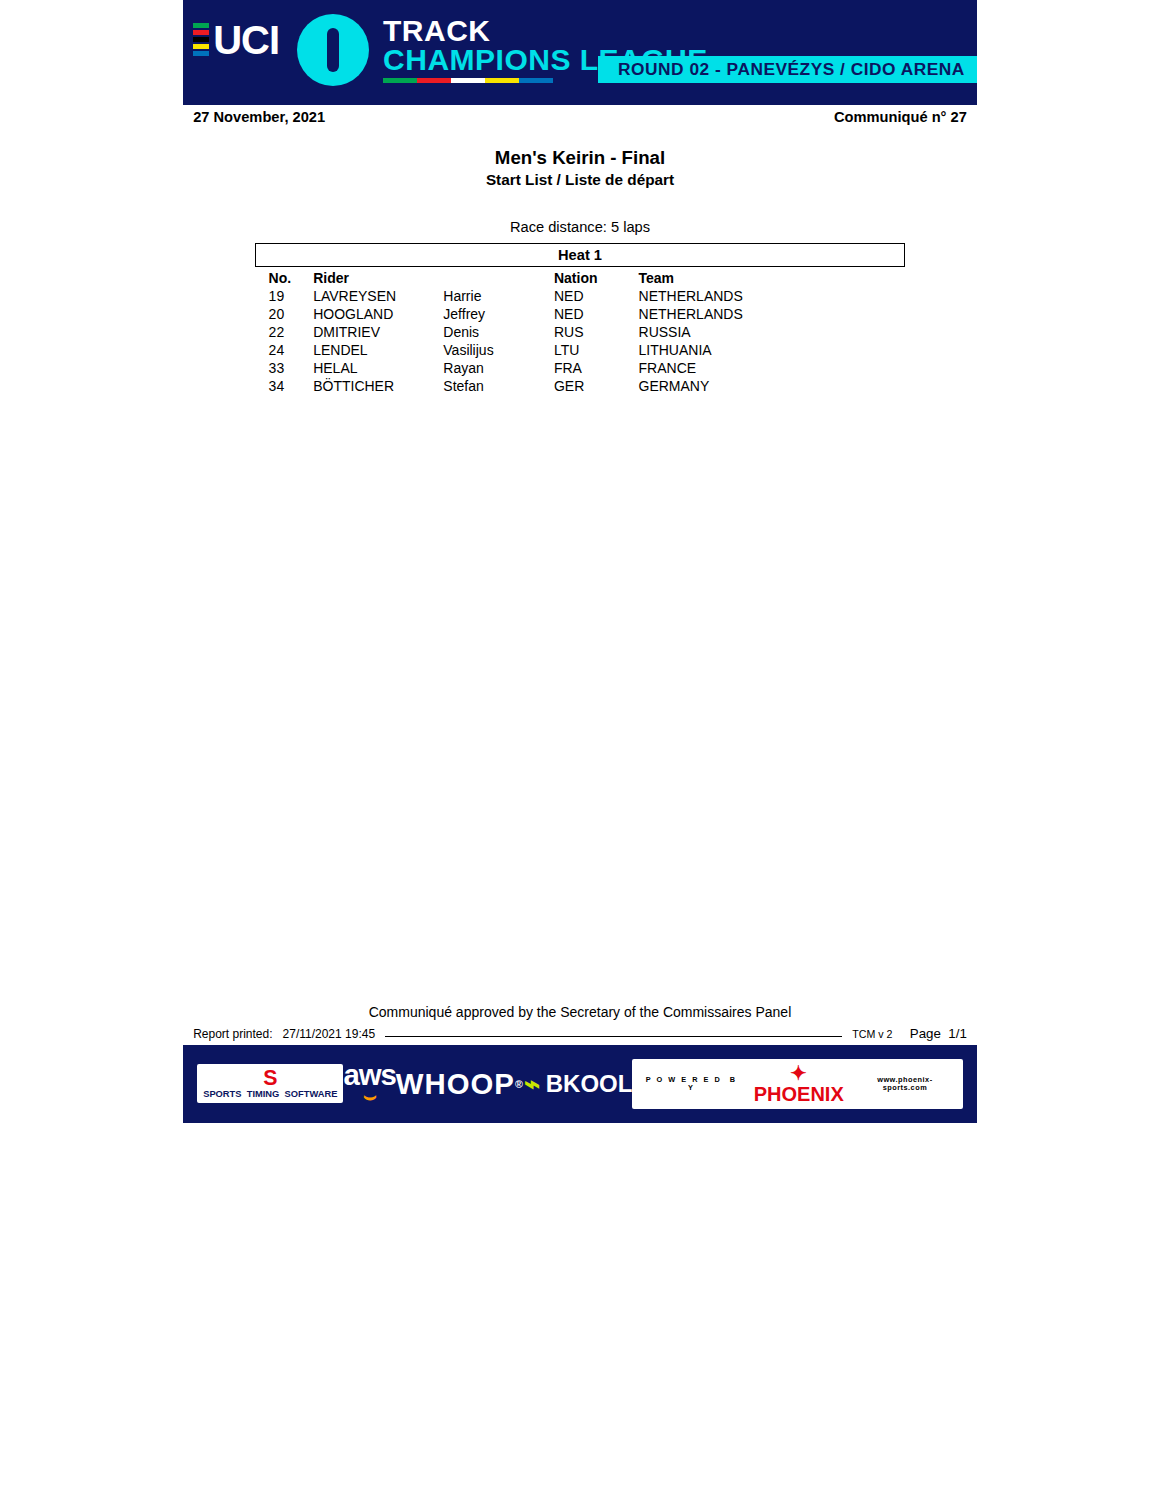UCI
TRACK
CHAMPIONS LEAGUE
ROUND 02 - PANEVÉZYS / CIDO ARENA
27 November, 2021
Communiqué n° 27
Men's Keirin - Final
Start List / Liste de départ
Race distance: 5 laps
Heat 1
| No. | Rider | | Nation | Team |
| --- | --- | --- | --- | --- |
| 19 | LAVREYSEN | Harrie | NED | NETHERLANDS |
| 20 | HOOGLAND | Jeffrey | NED | NETHERLANDS |
| 22 | DMITRIEV | Denis | RUS | RUSSIA |
| 24 | LENDEL | Vasilijus | LTU | LITHUANIA |
| 33 | HELAL | Rayan | FRA | FRANCE |
| 34 | BÖTTICHER | Stefan | GER | GERMANY |
Communiqué approved by the Secretary of the Commissaires Panel
Report printed: 27/11/2021 19:45
TCM v 2 Page 1/1
S
SPORTS TIMING SOFTWARE
aws
⌣
WHOOP®
⌁BKOOL
P O W E R E D B Y
✦ PHOENIX
www.phoenix-sports.com